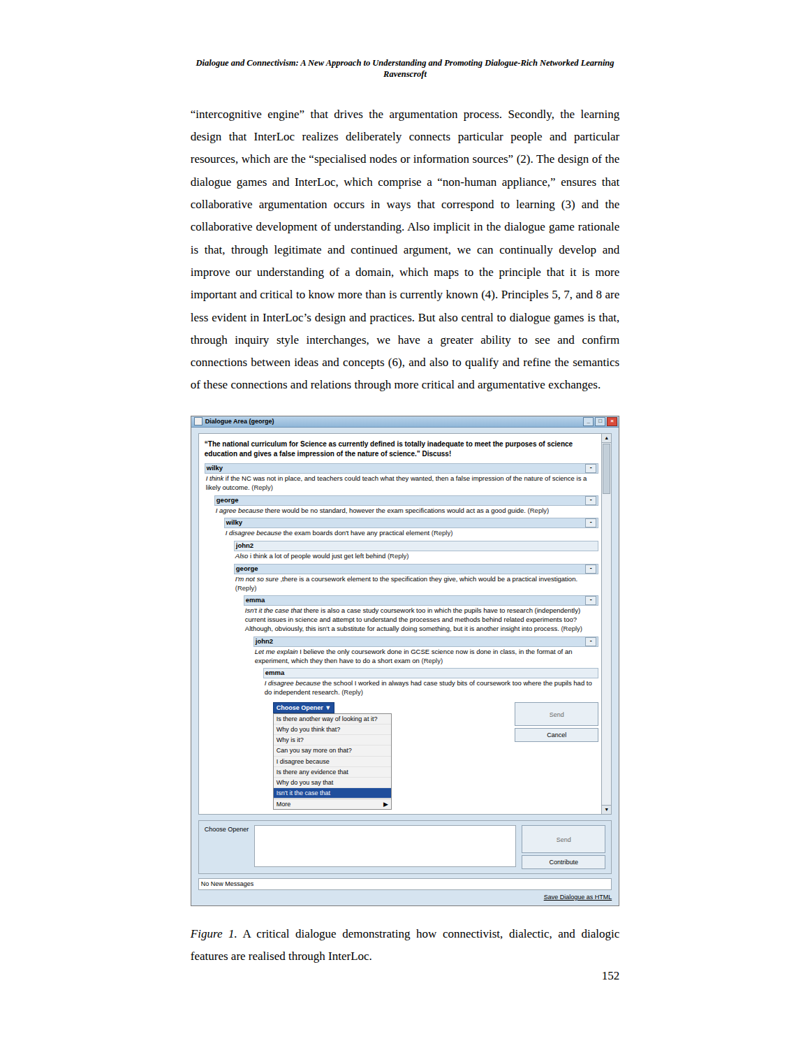Dialogue and Connectivism: A New Approach to Understanding and Promoting Dialogue-Rich Networked Learning Ravenscroft
“intercognitive engine” that drives the argumentation process. Secondly, the learning design that InterLoc realizes deliberately connects particular people and particular resources, which are the “specialised nodes or information sources” (2). The design of the dialogue games and InterLoc, which comprise a “non-human appliance,” ensures that collaborative argumentation occurs in ways that correspond to learning (3) and the collaborative development of understanding. Also implicit in the dialogue game rationale is that, through legitimate and continued argument, we can continually develop and improve our understanding of a domain, which maps to the principle that it is more important and critical to know more than is currently known (4). Principles 5, 7, and 8 are less evident in InterLoc’s design and practices. But also central to dialogue games is that, through inquiry style interchanges, we have a greater ability to see and confirm connections between ideas and concepts (6), and also to qualify and refine the semantics of these connections and relations through more critical and argumentative exchanges.
Dialogue Area (george)
_□×
▲
▼
“The national curriculum for Science as currently defined is totally inadequate to meet the purposes of science education and gives a false impression of the nature of science.” Discuss!
wilky-
I think if the NC was not in place, and teachers could teach what they wanted, then a false impression of the nature of science is a likely outcome. (Reply)
george-
I agree because there would be no standard, however the exam specifications would act as a good guide. (Reply)
wilky-
I disagree because the exam boards don't have any practical element (Reply)
john2
Also i think a lot of people would just get left behind (Reply)
george-
I'm not so sure ,there is a coursework element to the specification they give, which would be a practical investigation. (Reply)
emma-
Isn't it the case that there is also a case study coursework too in which the pupils have to research (independently) current issues in science and attempt to understand the processes and methods behind related experiments too? Although, obviously, this isn't a substitute for actually doing something, but it is another insight into process. (Reply)
john2-
Let me explain I believe the only coursework done in GCSE science now is done in class, in the format of an experiment, which they then have to do a short exam on (Reply)
emma
I disagree because the school I worked in always had case study bits of coursework too where the pupils had to do independent research. (Reply)
Choose Opener ▼
Is there another way of looking at it?
Why do you think that?
Why is it?
Can you say more on that?
I disagree because
Is there any evidence that
Why do you say that
Isn't it the case that
More▶
Send
Cancel
Choose Opener
Send
Contribute
No New Messages
Save Dialogue as HTML
Figure 1. A critical dialogue demonstrating how connectivist, dialectic, and dialogic features are realised through InterLoc.
152